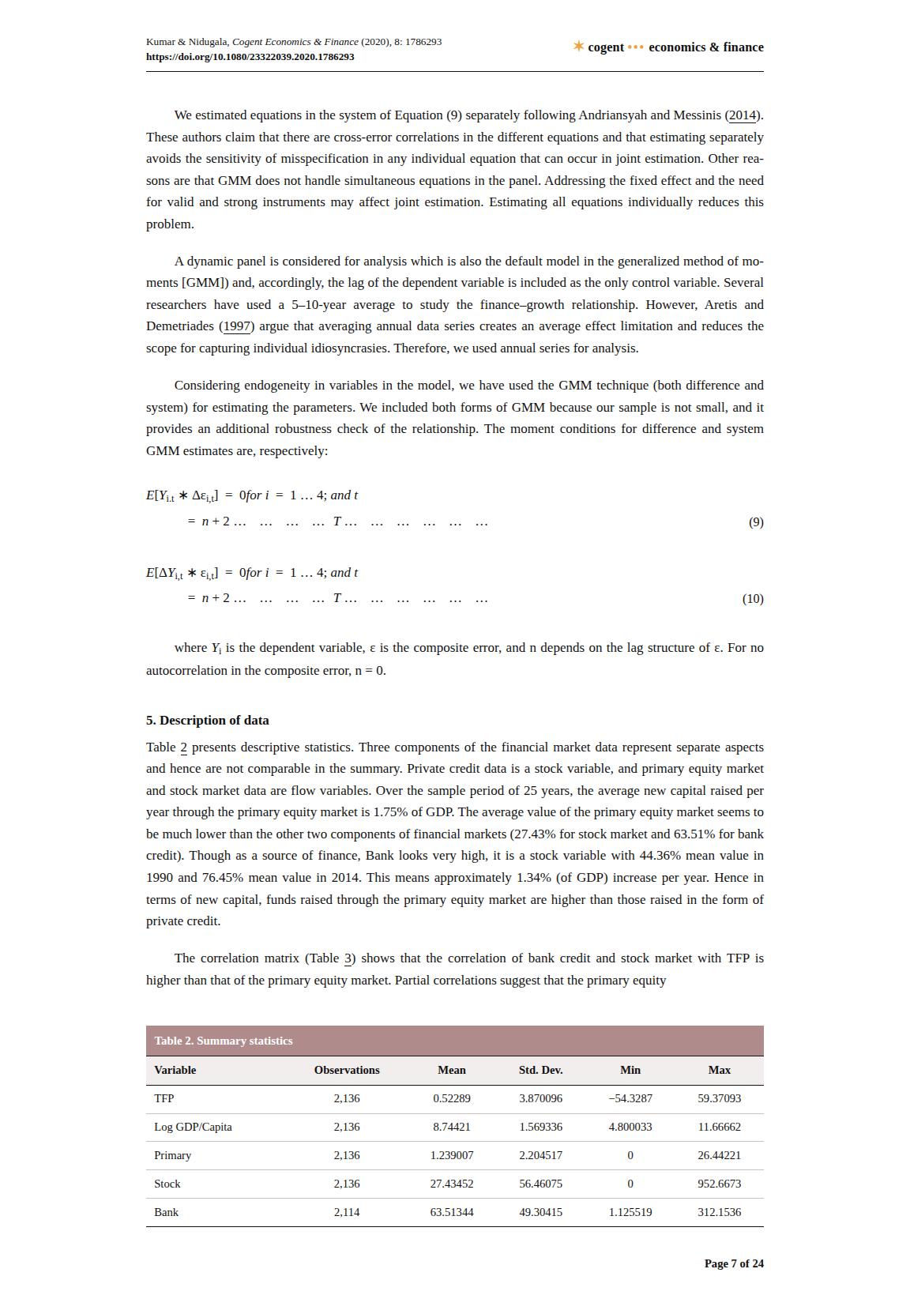Kumar & Nidugala, Cogent Economics & Finance (2020), 8: 1786293
https://doi.org/10.1080/23322039.2020.1786293
✶cogent ••• economics & finance
We estimated equations in the system of Equation (9) separately following Andriansyah and Messinis (2014). These authors claim that there are cross-error correlations in the different equations and that estimating separately avoids the sensitivity of misspecification in any individual equation that can occur in joint estimation. Other reasons are that GMM does not handle simultaneous equations in the panel. Addressing the fixed effect and the need for valid and strong instruments may affect joint estimation. Estimating all equations individually reduces this problem.
A dynamic panel is considered for analysis which is also the default model in the generalized method of moments [GMM]) and, accordingly, the lag of the dependent variable is included as the only control variable. Several researchers have used a 5–10-year average to study the finance–growth relationship. However, Aretis and Demetriades (1997) argue that averaging annual data series creates an average effect limitation and reduces the scope for capturing individual idiosyncrasies. Therefore, we used annual series for analysis.
Considering endogeneity in variables in the model, we have used the GMM technique (both difference and system) for estimating the parameters. We included both forms of GMM because our sample is not small, and it provides an additional robustness check of the relationship. The moment conditions for difference and system GMM estimates are, respectively:
E[Yi.t ∗ Δεi,t] = 0for i = 1 … 4; and t = n + 2 … … … … T … … … … … …
(9)
E[ΔYi,t ∗ εi,t] = 0for i = 1 … 4; and t = n + 2 … … … … T … … … … … …
(10)
where Yi is the dependent variable, ε is the composite error, and n depends on the lag structure of ε. For no autocorrelation in the composite error, n = 0.
5. Description of data
Table 2 presents descriptive statistics. Three components of the financial market data represent separate aspects and hence are not comparable in the summary. Private credit data is a stock variable, and primary equity market and stock market data are flow variables. Over the sample period of 25 years, the average new capital raised per year through the primary equity market is 1.75% of GDP. The average value of the primary equity market seems to be much lower than the other two components of financial markets (27.43% for stock market and 63.51% for bank credit). Though as a source of finance, Bank looks very high, it is a stock variable with 44.36% mean value in 1990 and 76.45% mean value in 2014. This means approximately 1.34% (of GDP) increase per year. Hence in terms of new capital, funds raised through the primary equity market are higher than those raised in the form of private credit.
The correlation matrix (Table 3) shows that the correlation of bank credit and stock market with TFP is higher than that of the primary equity market. Partial correlations suggest that the primary equity
Table 2. Summary statistics
| Variable | Observations | Mean | Std. Dev. | Min | Max |
| --- | --- | --- | --- | --- | --- |
| TFP | 2,136 | 0.52289 | 3.870096 | −54.3287 | 59.37093 |
| Log GDP/Capita | 2,136 | 8.74421 | 1.569336 | 4.800033 | 11.66662 |
| Primary | 2,136 | 1.239007 | 2.204517 | 0 | 26.44221 |
| Stock | 2,136 | 27.43452 | 56.46075 | 0 | 952.6673 |
| Bank | 2,114 | 63.51344 | 49.30415 | 1.125519 | 312.1536 |
Page 7 of 24